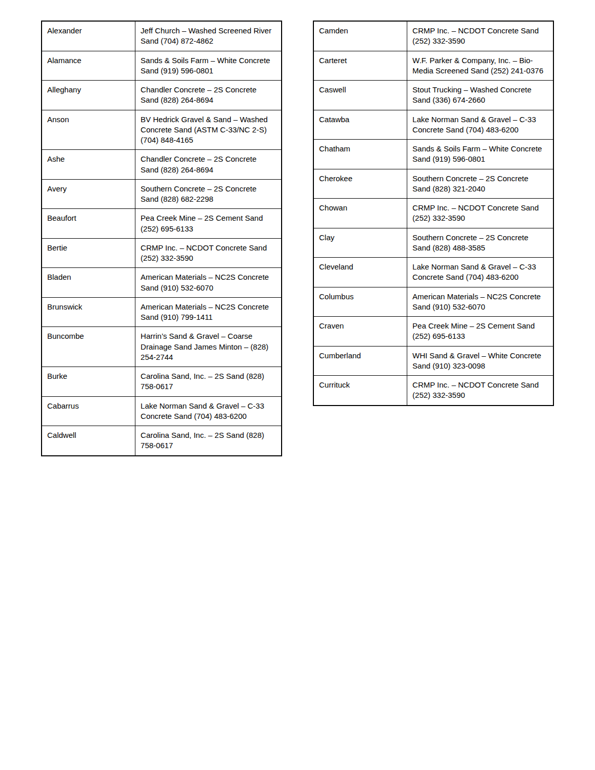| Alexander | Jeff Church – Washed Screened River Sand (704) 872-4862 |
| Alamance | Sands & Soils Farm – White Concrete Sand (919) 596-0801 |
| Alleghany | Chandler Concrete – 2S Concrete Sand (828) 264-8694 |
| Anson | BV Hedrick Gravel & Sand – Washed Concrete Sand (ASTM C-33/NC 2-S) (704) 848-4165 |
| Ashe | Chandler Concrete – 2S Concrete Sand (828) 264-8694 |
| Avery | Southern Concrete – 2S Concrete Sand (828) 682-2298 |
| Beaufort | Pea Creek Mine – 2S Cement Sand (252) 695-6133 |
| Bertie | CRMP Inc. – NCDOT Concrete Sand (252) 332-3590 |
| Bladen | American Materials – NC2S Concrete Sand (910) 532-6070 |
| Brunswick | American Materials – NC2S Concrete Sand (910) 799-1411 |
| Buncombe | Harrin’s Sand & Gravel – Coarse Drainage Sand James Minton – (828) 254-2744 |
| Burke | Carolina Sand, Inc. – 2S Sand (828) 758-0617 |
| Cabarrus | Lake Norman Sand & Gravel – C-33 Concrete Sand (704) 483-6200 |
| Caldwell | Carolina Sand, Inc. – 2S Sand (828) 758-0617 |
| Camden | CRMP Inc. – NCDOT Concrete Sand (252) 332-3590 |
| Carteret | W.F. Parker & Company, Inc. – Bio-Media Screened Sand (252) 241-0376 |
| Caswell | Stout Trucking – Washed Concrete Sand (336) 674-2660 |
| Catawba | Lake Norman Sand & Gravel – C-33 Concrete Sand (704) 483-6200 |
| Chatham | Sands & Soils Farm – White Concrete Sand (919) 596-0801 |
| Cherokee | Southern Concrete – 2S Concrete Sand (828) 321-2040 |
| Chowan | CRMP Inc. – NCDOT Concrete Sand (252) 332-3590 |
| Clay | Southern Concrete – 2S Concrete Sand (828) 488-3585 |
| Cleveland | Lake Norman Sand & Gravel – C-33 Concrete Sand (704) 483-6200 |
| Columbus | American Materials – NC2S Concrete Sand (910) 532-6070 |
| Craven | Pea Creek Mine – 2S Cement Sand (252) 695-6133 |
| Cumberland | WHI Sand & Gravel – White Concrete Sand (910) 323-0098 |
| Currituck | CRMP Inc. – NCDOT Concrete Sand (252) 332-3590 |